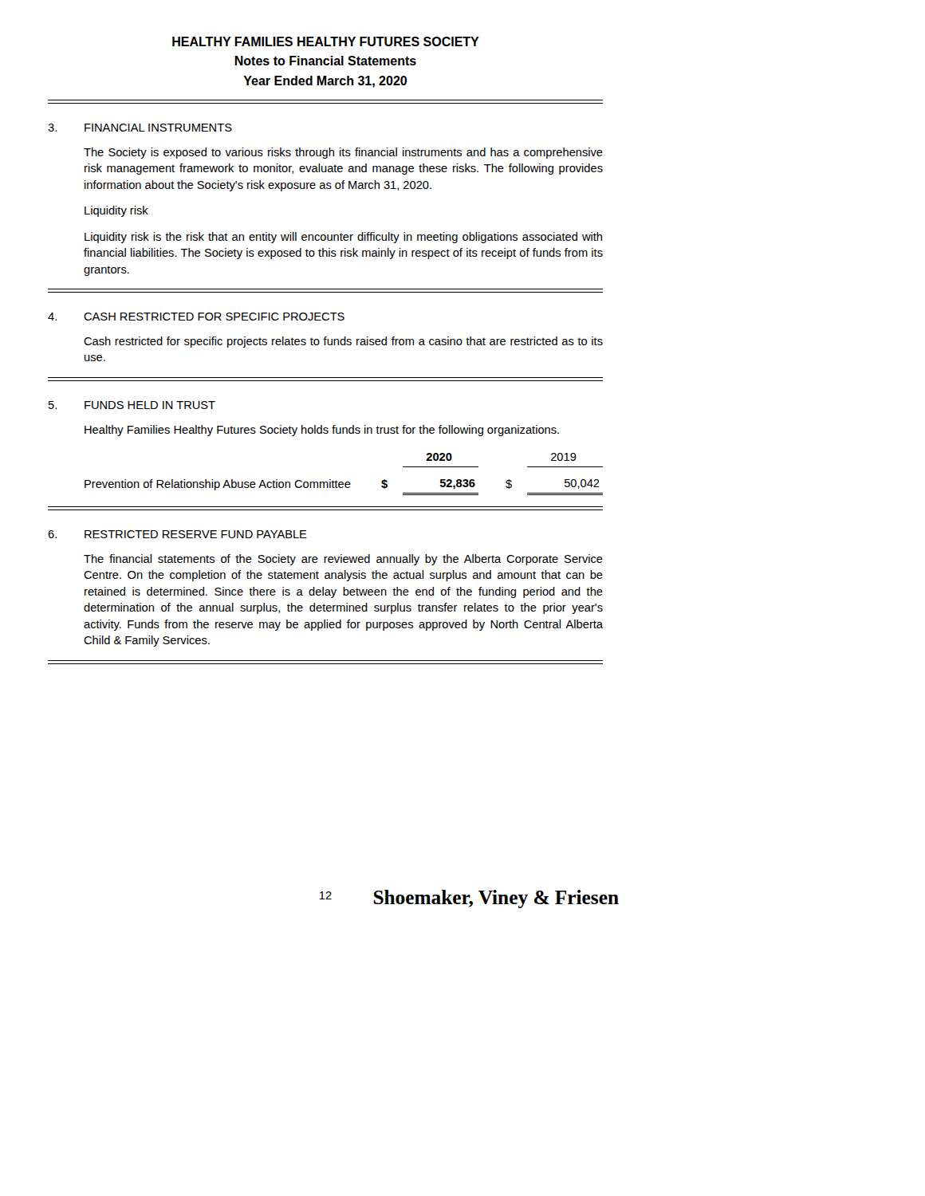HEALTHY FAMILIES HEALTHY FUTURES SOCIETY
Notes to Financial Statements
Year Ended March 31, 2020
3.
FINANCIAL INSTRUMENTS
The Society is exposed to various risks through its financial instruments and has a comprehensive risk management framework to monitor, evaluate and manage these risks. The following provides information about the Society's risk exposure as of March 31, 2020.
Liquidity risk
Liquidity risk is the risk that an entity will encounter difficulty in meeting obligations associated with financial liabilities. The Society is exposed to this risk mainly in respect of its receipt of funds from its grantors.
4.
CASH RESTRICTED FOR SPECIFIC PROJECTS
Cash restricted for specific projects relates to funds raised from a casino that are restricted as to its use.
5.
FUNDS HELD IN TRUST
Healthy Families Healthy Futures Society holds funds in trust for the following organizations.
| | | 2020 | | | 2019 |
| Prevention of Relationship Abuse Action Committee | $ | 52,836 | | $ | 50,042 |
6.
RESTRICTED RESERVE FUND PAYABLE
The financial statements of the Society are reviewed annually by the Alberta Corporate Service Centre. On the completion of the statement analysis the actual surplus and amount that can be retained is determined. Since there is a delay between the end of the funding period and the determination of the annual surplus, the determined surplus transfer relates to the prior year's activity. Funds from the reserve may be applied for purposes approved by North Central Alberta Child & Family Services.
12
Shoemaker, Viney & Friesen